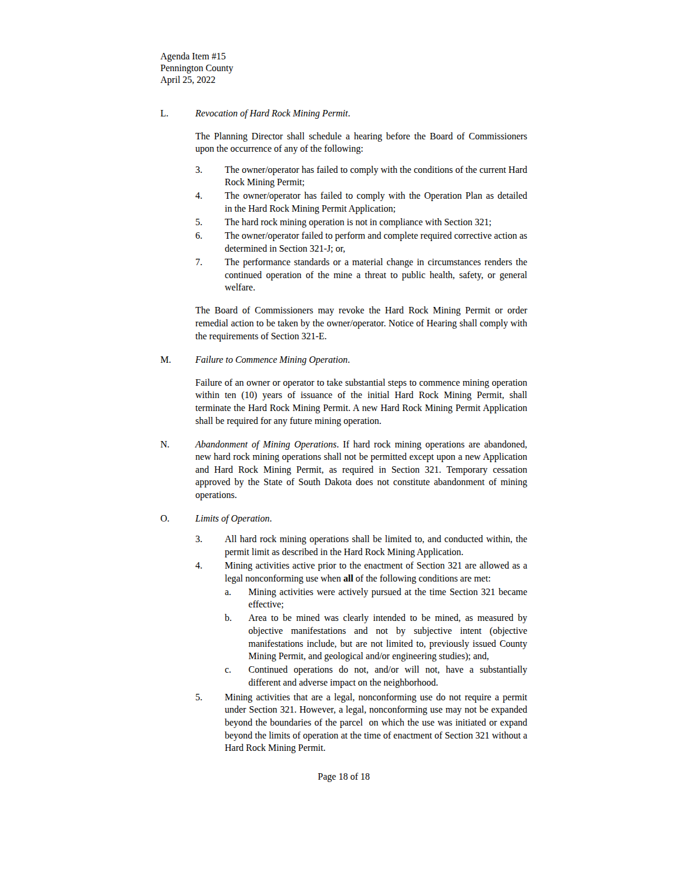Agenda Item #15
Pennington County
April 25, 2022
L.
Revocation of Hard Rock Mining Permit.
The Planning Director shall schedule a hearing before the Board of Commissioners upon the occurrence of any of the following:
3. The owner/operator has failed to comply with the conditions of the current Hard Rock Mining Permit;
4. The owner/operator has failed to comply with the Operation Plan as detailed in the Hard Rock Mining Permit Application;
5. The hard rock mining operation is not in compliance with Section 321;
6. The owner/operator failed to perform and complete required corrective action as determined in Section 321-J; or,
7. The performance standards or a material change in circumstances renders the continued operation of the mine a threat to public health, safety, or general welfare.
The Board of Commissioners may revoke the Hard Rock Mining Permit or order remedial action to be taken by the owner/operator. Notice of Hearing shall comply with the requirements of Section 321-E.
M.
Failure to Commence Mining Operation.
Failure of an owner or operator to take substantial steps to commence mining operation within ten (10) years of issuance of the initial Hard Rock Mining Permit, shall terminate the Hard Rock Mining Permit. A new Hard Rock Mining Permit Application shall be required for any future mining operation.
N.
Abandonment of Mining Operations. If hard rock mining operations are abandoned, new hard rock mining operations shall not be permitted except upon a new Application and Hard Rock Mining Permit, as required in Section 321. Temporary cessation approved by the State of South Dakota does not constitute abandonment of mining operations.
O.
Limits of Operation.
3. All hard rock mining operations shall be limited to, and conducted within, the permit limit as described in the Hard Rock Mining Application.
4. Mining activities active prior to the enactment of Section 321 are allowed as a legal nonconforming use when all of the following conditions are met:
a. Mining activities were actively pursued at the time Section 321 became effective;
b. Area to be mined was clearly intended to be mined, as measured by objective manifestations and not by subjective intent (objective manifestations include, but are not limited to, previously issued County Mining Permit, and geological and/or engineering studies); and,
c. Continued operations do not, and/or will not, have a substantially different and adverse impact on the neighborhood.
5. Mining activities that are a legal, nonconforming use do not require a permit under Section 321. However, a legal, nonconforming use may not be expanded beyond the boundaries of the parcel on which the use was initiated or expand beyond the limits of operation at the time of enactment of Section 321 without a Hard Rock Mining Permit.
Page 18 of 18